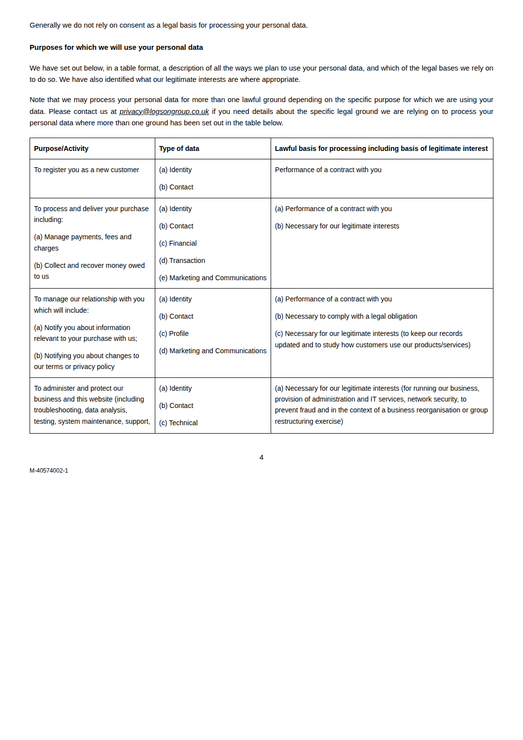Generally we do not rely on consent as a legal basis for processing your personal data.
Purposes for which we will use your personal data
We have set out below, in a table format, a description of all the ways we plan to use your personal data, and which of the legal bases we rely on to do so. We have also identified what our legitimate interests are where appropriate.
Note that we may process your personal data for more than one lawful ground depending on the specific purpose for which we are using your data. Please contact us at privacy@logsongroup.co.uk if you need details about the specific legal ground we are relying on to process your personal data where more than one ground has been set out in the table below.
| Purpose/Activity | Type of data | Lawful basis for processing including basis of legitimate interest |
| --- | --- | --- |
| To register you as a new customer | (a) Identity (b) Contact | Performance of a contract with you |
| To process and deliver your purchase including: (a) Manage payments, fees and charges (b) Collect and recover money owed to us | (a) Identity (b) Contact (c) Financial (d) Transaction (e) Marketing and Communications | (a) Performance of a contract with you (b) Necessary for our legitimate interests |
| To manage our relationship with you which will include: (a) Notify you about information relevant to your purchase with us; (b) Notifying you about changes to our terms or privacy policy | (a) Identity (b) Contact (c) Profile (d) Marketing and Communications | (a) Performance of a contract with you (b) Necessary to comply with a legal obligation (c) Necessary for our legitimate interests (to keep our records updated and to study how customers use our products/services) |
| To administer and protect our business and this website (including troubleshooting, data analysis, testing, system maintenance, support, | (a) Identity (b) Contact (c) Technical | (a) Necessary for our legitimate interests (for running our business, provision of administration and IT services, network security, to prevent fraud and in the context of a business reorganisation or group restructuring exercise) |
4
M-40574002-1